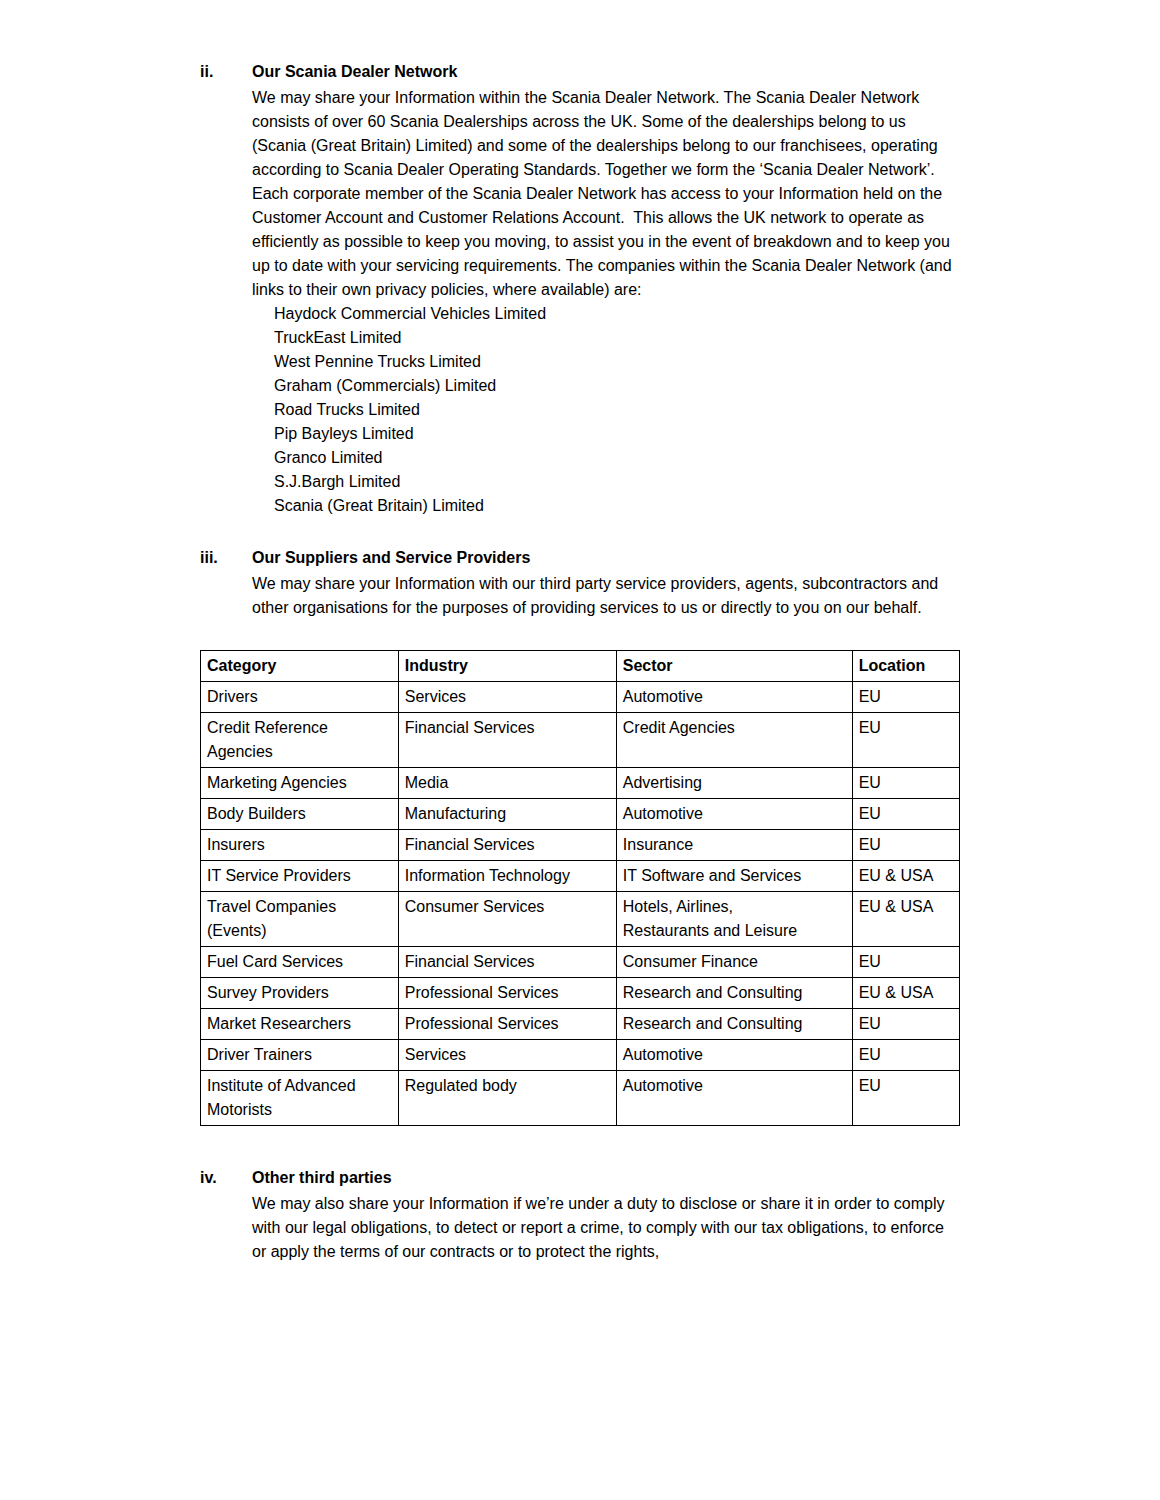ii.
Our Scania Dealer Network
We may share your Information within the Scania Dealer Network. The Scania Dealer Network consists of over 60 Scania Dealerships across the UK. Some of the dealerships belong to us (Scania (Great Britain) Limited) and some of the dealerships belong to our franchisees, operating according to Scania Dealer Operating Standards. Together we form the ‘Scania Dealer Network’. Each corporate member of the Scania Dealer Network has access to your Information held on the Customer Account and Customer Relations Account. This allows the UK network to operate as efficiently as possible to keep you moving, to assist you in the event of breakdown and to keep you up to date with your servicing requirements. The companies within the Scania Dealer Network (and links to their own privacy policies, where available) are:
Haydock Commercial Vehicles Limited
TruckEast Limited
West Pennine Trucks Limited
Graham (Commercials) Limited
Road Trucks Limited
Pip Bayleys Limited
Granco Limited
S.J.Bargh Limited
Scania (Great Britain) Limited
iii.
Our Suppliers and Service Providers
We may share your Information with our third party service providers, agents, subcontractors and other organisations for the purposes of providing services to us or directly to you on our behalf.
| Category | Industry | Sector | Location |
| --- | --- | --- | --- |
| Drivers | Services | Automotive | EU |
| Credit Reference Agencies | Financial Services | Credit Agencies | EU |
| Marketing Agencies | Media | Advertising | EU |
| Body Builders | Manufacturing | Automotive | EU |
| Insurers | Financial Services | Insurance | EU |
| IT Service Providers | Information Technology | IT Software and Services | EU & USA |
| Travel Companies (Events) | Consumer Services | Hotels, Airlines, Restaurants and Leisure | EU & USA |
| Fuel Card Services | Financial Services | Consumer Finance | EU |
| Survey Providers | Professional Services | Research and Consulting | EU & USA |
| Market Researchers | Professional Services | Research and Consulting | EU |
| Driver Trainers | Services | Automotive | EU |
| Institute of Advanced Motorists | Regulated body | Automotive | EU |
iv.
Other third parties
We may also share your Information if we’re under a duty to disclose or share it in order to comply with our legal obligations, to detect or report a crime, to comply with our tax obligations, to enforce or apply the terms of our contracts or to protect the rights,